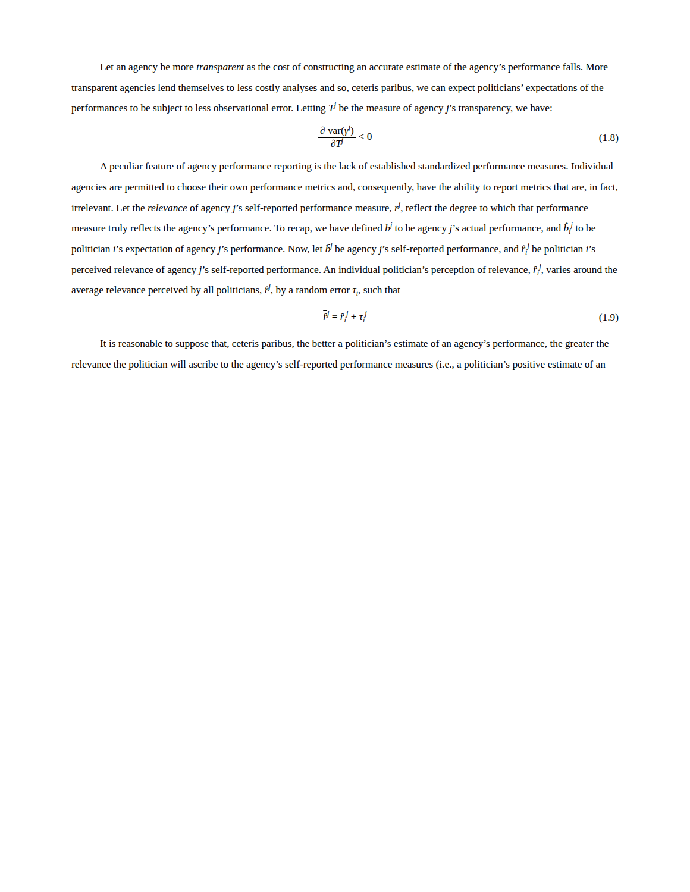Let an agency be more transparent as the cost of constructing an accurate estimate of the agency’s performance falls. More transparent agencies lend themselves to less costly analyses and so, ceteris paribus, we can expect politicians’ expectations of the performances to be subject to less observational error. Letting Tj be the measure of agency j’s transparency, we have:
∂ var(γj) ∂Tj < 0 (1.8)
A peculiar feature of agency performance reporting is the lack of established standardized performance measures. Individual agencies are permitted to choose their own performance metrics and, consequently, have the ability to report metrics that are, in fact, irrelevant. Let the relevance of agency j’s self-reported performance measure, rj, reflect the degree to which that performance measure truly reflects the agency’s performance. To recap, we have defined bj to be agency j’s actual performance, and b̂ij to be politician i’s expectation of agency j’s performance. Now, let b̃j be agency j’s self-reported performance, and r̂ij be politician i’s perceived relevance of agency j’s self-reported performance. An individual politician’s perception of relevance, r̂ij, varies around the average relevance perceived by all politicians, r̂j, by a random error τi, such that
r̂j = r̂ij + τij (1.9)
It is reasonable to suppose that, ceteris paribus, the better a politician’s estimate of an agency’s performance, the greater the relevance the politician will ascribe to the agency’s self-reported performance measures (i.e., a politician’s positive estimate of an